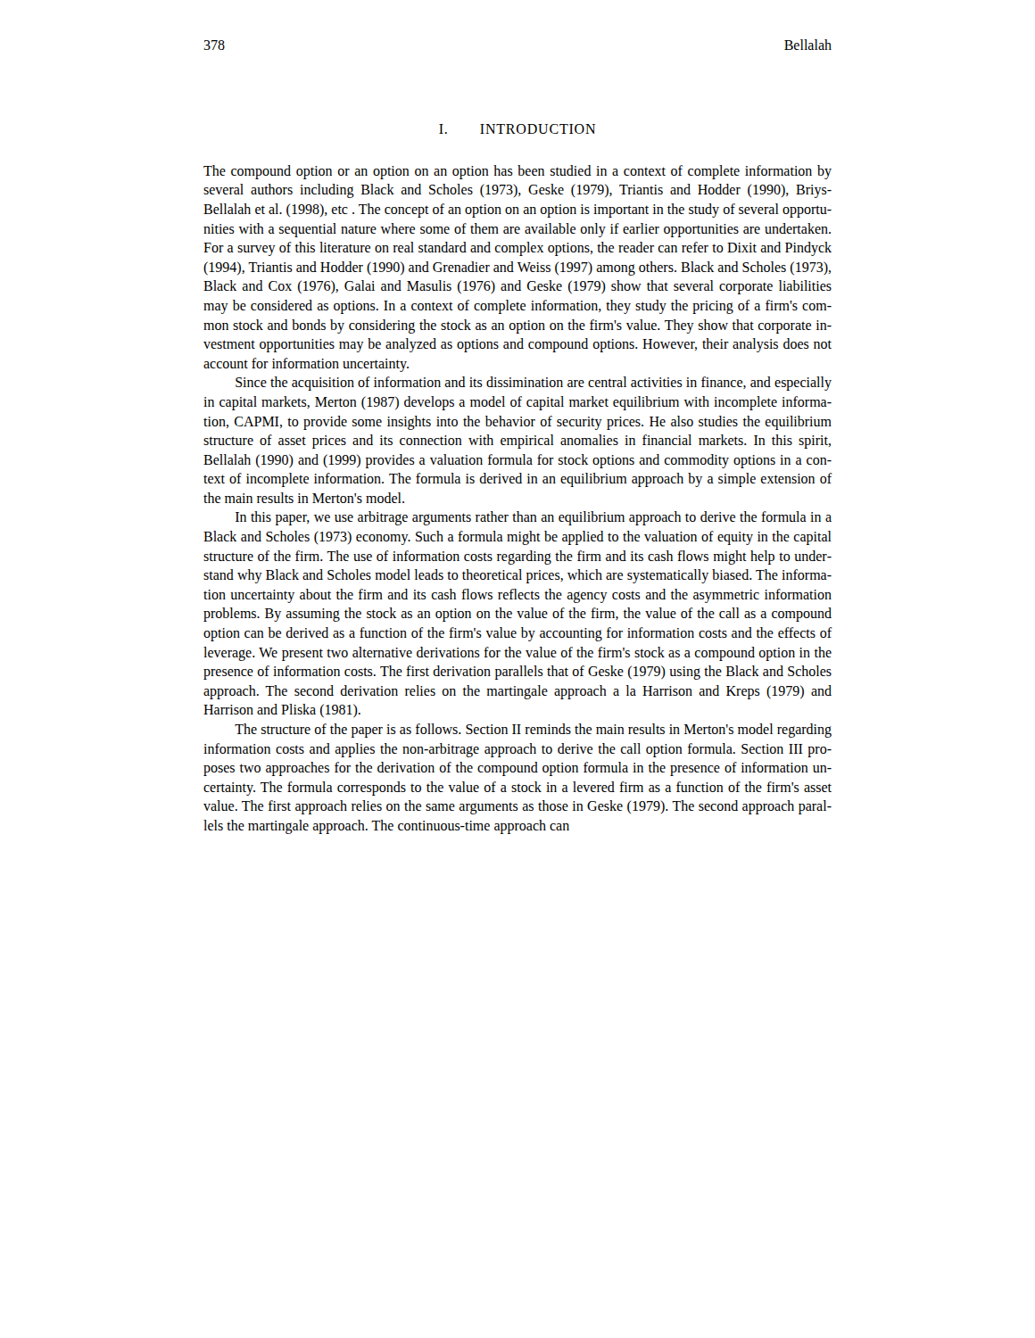378 Bellalah
I. INTRODUCTION
The compound option or an option on an option has been studied in a context of complete information by several authors including Black and Scholes (1973), Geske (1979), Triantis and Hodder (1990), Briys-Bellalah et al. (1998), etc . The concept of an option on an option is important in the study of several opportunities with a sequential nature where some of them are available only if earlier opportunities are undertaken. For a survey of this literature on real standard and complex options, the reader can refer to Dixit and Pindyck (1994), Triantis and Hodder (1990) and Grenadier and Weiss (1997) among others. Black and Scholes (1973), Black and Cox (1976), Galai and Masulis (1976) and Geske (1979) show that several corporate liabilities may be considered as options. In a context of complete information, they study the pricing of a firm's common stock and bonds by considering the stock as an option on the firm's value. They show that corporate investment opportunities may be analyzed as options and compound options. However, their analysis does not account for information uncertainty.
Since the acquisition of information and its dissimination are central activities in finance, and especially in capital markets, Merton (1987) develops a model of capital market equilibrium with incomplete information, CAPMI, to provide some insights into the behavior of security prices. He also studies the equilibrium structure of asset prices and its connection with empirical anomalies in financial markets. In this spirit, Bellalah (1990) and (1999) provides a valuation formula for stock options and commodity options in a context of incomplete information. The formula is derived in an equilibrium approach by a simple extension of the main results in Merton's model.
In this paper, we use arbitrage arguments rather than an equilibrium approach to derive the formula in a Black and Scholes (1973) economy. Such a formula might be applied to the valuation of equity in the capital structure of the firm. The use of information costs regarding the firm and its cash flows might help to understand why Black and Scholes model leads to theoretical prices, which are systematically biased. The information uncertainty about the firm and its cash flows reflects the agency costs and the asymmetric information problems. By assuming the stock as an option on the value of the firm, the value of the call as a compound option can be derived as a function of the firm's value by accounting for information costs and the effects of leverage. We present two alternative derivations for the value of the firm's stock as a compound option in the presence of information costs. The first derivation parallels that of Geske (1979) using the Black and Scholes approach. The second derivation relies on the martingale approach a la Harrison and Kreps (1979) and Harrison and Pliska (1981).
The structure of the paper is as follows. Section II reminds the main results in Merton's model regarding information costs and applies the non-arbitrage approach to derive the call option formula. Section III proposes two approaches for the derivation of the compound option formula in the presence of information uncertainty. The formula corresponds to the value of a stock in a levered firm as a function of the firm's asset value. The first approach relies on the same arguments as those in Geske (1979). The second approach parallels the martingale approach. The continuous-time approach can